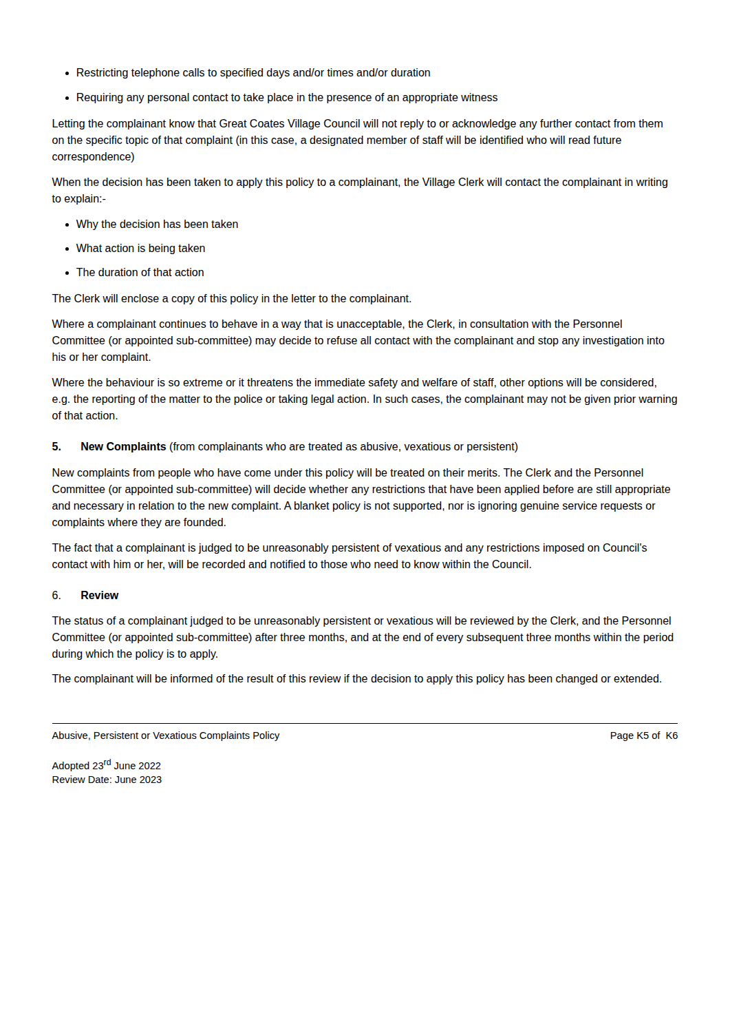Restricting telephone calls to specified days and/or times and/or duration
Requiring any personal contact to take place in the presence of an appropriate witness
Letting the complainant know that Great Coates Village Council will not reply to or acknowledge any further contact from them on the specific topic of that complaint (in this case, a designated member of staff will be identified who will read future correspondence)
When the decision has been taken to apply this policy to a complainant, the Village Clerk will contact the complainant in writing to explain:-
Why the decision has been taken
What action is being taken
The duration of that action
The Clerk will enclose a copy of this policy in the letter to the complainant.
Where a complainant continues to behave in a way that is unacceptable, the Clerk, in consultation with the Personnel Committee (or appointed sub-committee) may decide to refuse all contact with the complainant and stop any investigation into his or her complaint.
Where the behaviour is so extreme or it threatens the immediate safety and welfare of staff, other options will be considered, e.g. the reporting of the matter to the police or taking legal action. In such cases, the complainant may not be given prior warning of that action.
5. New Complaints (from complainants who are treated as abusive, vexatious or persistent)
New complaints from people who have come under this policy will be treated on their merits. The Clerk and the Personnel Committee (or appointed sub-committee) will decide whether any restrictions that have been applied before are still appropriate and necessary in relation to the new complaint. A blanket policy is not supported, nor is ignoring genuine service requests or complaints where they are founded.
The fact that a complainant is judged to be unreasonably persistent of vexatious and any restrictions imposed on Council's contact with him or her, will be recorded and notified to those who need to know within the Council.
6. Review
The status of a complainant judged to be unreasonably persistent or vexatious will be reviewed by the Clerk, and the Personnel Committee (or appointed sub-committee) after three months, and at the end of every subsequent three months within the period during which the policy is to apply.
The complainant will be informed of the result of this review if the decision to apply this policy has been changed or extended.
Abusive, Persistent or Vexatious Complaints Policy Page K5 of K6
Adopted 23rd June 2022
Review Date: June 2023